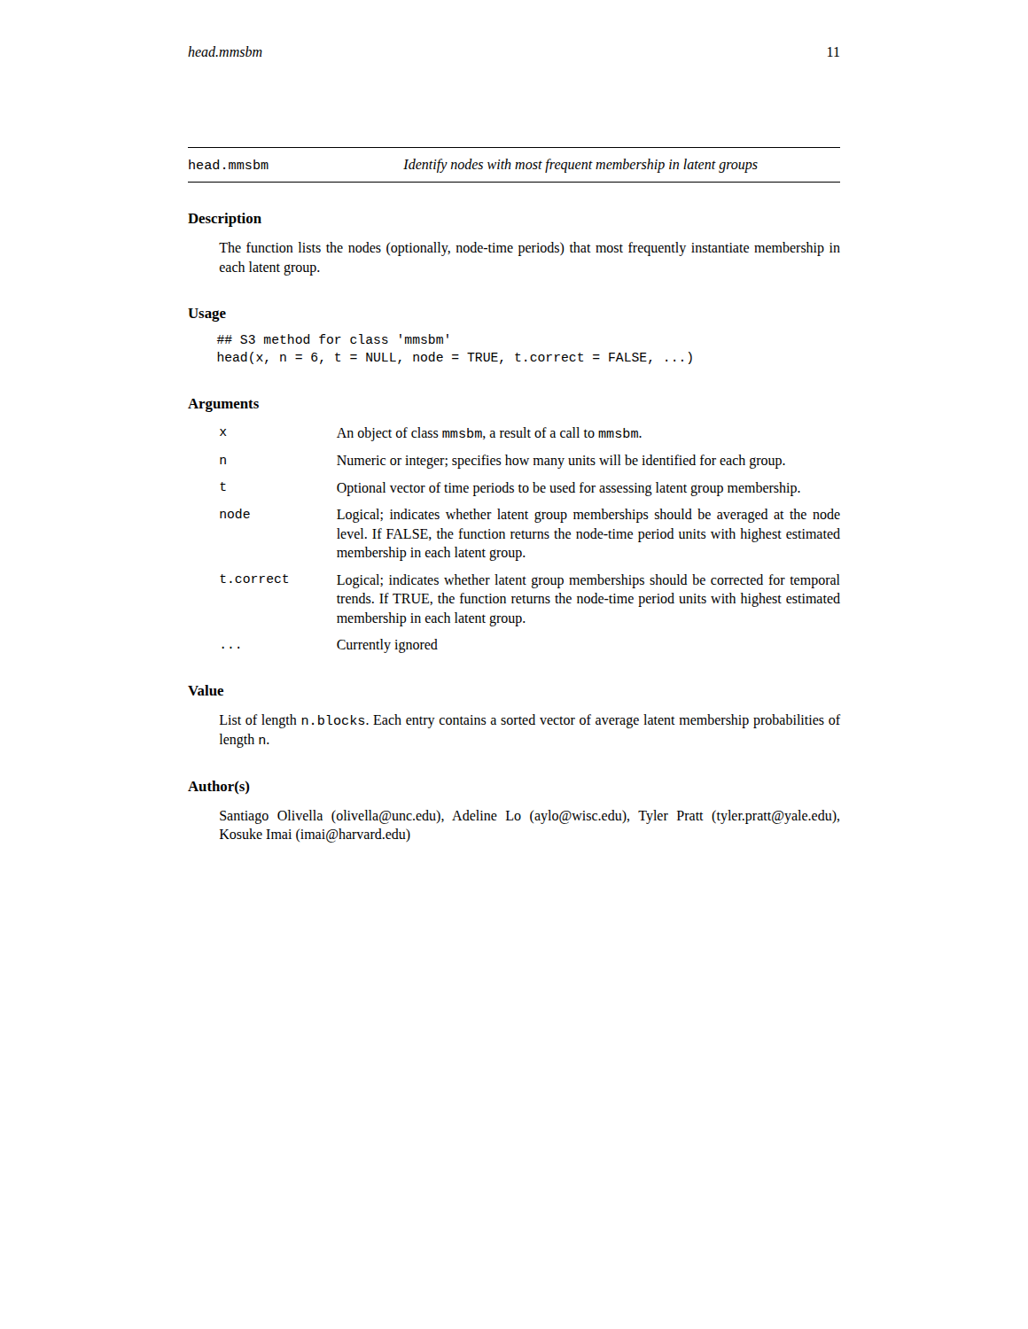head.mmsbm 11
head.mmsbm Identify nodes with most frequent membership in latent groups
Description
The function lists the nodes (optionally, node-time periods) that most frequently instantiate membership in each latent group.
Usage
## S3 method for class 'mmsbm'
head(x, n = 6, t = NULL, node = TRUE, t.correct = FALSE, ...)
Arguments
x
An object of class mmsbm, a result of a call to mmsbm.
n
Numeric or integer; specifies how many units will be identified for each group.
t
Optional vector of time periods to be used for assessing latent group membership.
node
Logical; indicates whether latent group memberships should be averaged at the node level. If FALSE, the function returns the node-time period units with highest estimated membership in each latent group.
t.correct
Logical; indicates whether latent group memberships should be corrected for temporal trends. If TRUE, the function returns the node-time period units with highest estimated membership in each latent group.
...
Currently ignored
Value
List of length n.blocks. Each entry contains a sorted vector of average latent membership probabilities of length n.
Author(s)
Santiago Olivella (olivella@unc.edu), Adeline Lo (aylo@wisc.edu), Tyler Pratt (tyler.pratt@yale.edu), Kosuke Imai (imai@harvard.edu)